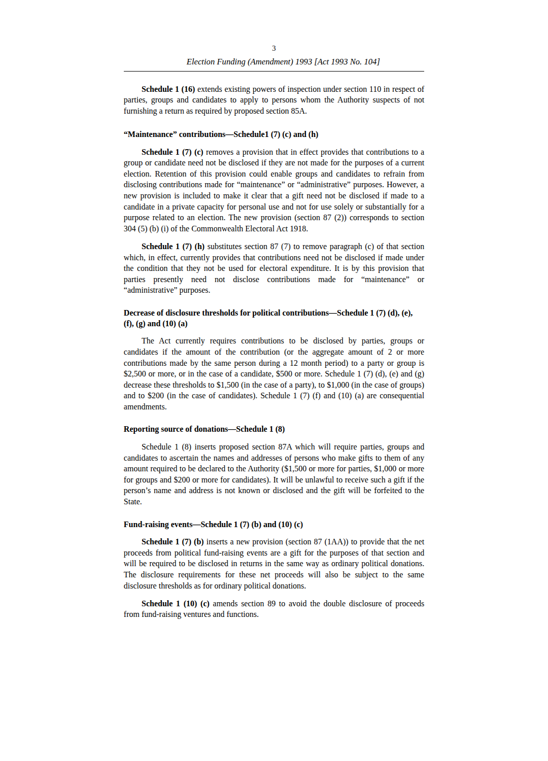3
Election Funding (Amendment) 1993 [Act 1993 No. 104]
Schedule 1 (16) extends existing powers of inspection under section 110 in respect of parties, groups and candidates to apply to persons whom the Authority suspects of not furnishing a return as required by proposed section 85A.
“Maintenance” contributions—Schedule1 (7) (c) and (h)
Schedule 1 (7) (c) removes a provision that in effect provides that contributions to a group or candidate need not be disclosed if they are not made for the purposes of a current election. Retention of this provision could enable groups and candidates to refrain from disclosing contributions made for “maintenance” or “administrative” purposes. However, a new provision is included to make it clear that a gift need not be disclosed if made to a candidate in a private capacity for personal use and not for use solely or substantially for a purpose related to an election. The new provision (section 87 (2)) corresponds to section 304 (5) (b) (i) of the Commonwealth Electoral Act 1918.
Schedule 1 (7) (h) substitutes section 87 (7) to remove paragraph (c) of that section which, in effect, currently provides that contributions need not be disclosed if made under the condition that they not be used for electoral expenditure. It is by this provision that parties presently need not disclose contributions made for “maintenance” or “administrative” purposes.
Decrease of disclosure thresholds for political contributions—Schedule 1 (7) (d), (e), (f), (g) and (10) (a)
The Act currently requires contributions to be disclosed by parties, groups or candidates if the amount of the contribution (or the aggregate amount of 2 or more contributions made by the same person during a 12 month period) to a party or group is $2,500 or more, or in the case of a candidate, $500 or more. Schedule 1 (7) (d), (e) and (g) decrease these thresholds to $1,500 (in the case of a party), to $1,000 (in the case of groups) and to $200 (in the case of candidates). Schedule 1 (7) (f) and (10) (a) are consequential amendments.
Reporting source of donations—Schedule 1 (8)
Schedule 1 (8) inserts proposed section 87A which will require parties, groups and candidates to ascertain the names and addresses of persons who make gifts to them of any amount required to be declared to the Authority ($1,500 or more for parties, $1,000 or more for groups and $200 or more for candidates). It will be unlawful to receive such a gift if the person’s name and address is not known or disclosed and the gift will be forfeited to the State.
Fund-raising events—Schedule 1 (7) (b) and (10) (c)
Schedule 1 (7) (b) inserts a new provision (section 87 (1AA)) to provide that the net proceeds from political fund-raising events are a gift for the purposes of that section and will be required to be disclosed in returns in the same way as ordinary political donations. The disclosure requirements for these net proceeds will also be subject to the same disclosure thresholds as for ordinary political donations.
Schedule 1 (10) (c) amends section 89 to avoid the double disclosure of proceeds from fund-raising ventures and functions.